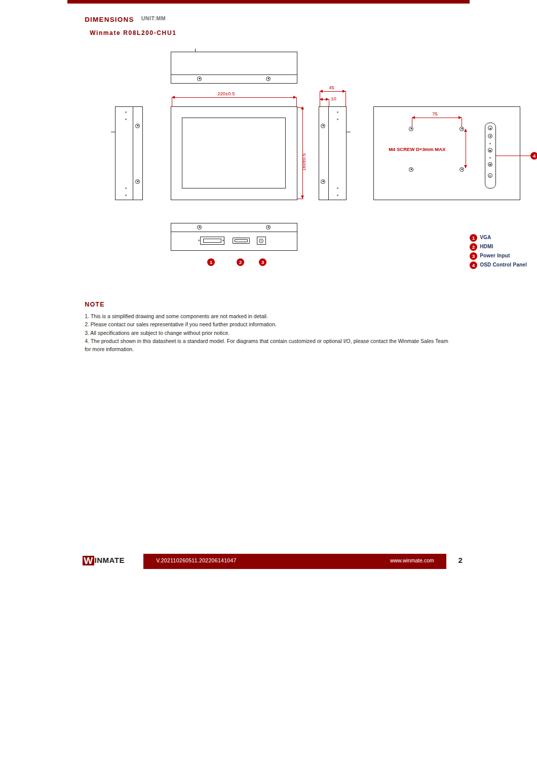DIMENSIONS
UNIT:MM
Winmate R08L200-CHU1
220±0.5
160±0.5
+
1
2
3
45
10
75
M4 SCREW D=3mm MAX
▲
▼
■
✚
⎈
4
1 VGA
2 HDMI
3 Power Input
4 OSD Control Panel
NOTE
1. This is a simplified drawing and some components are not marked in detail.
2. Please contact our sales representative if you need further product information.
3. All specifications are subject to change without prior notice.
4. The product shown in this datasheet is a standard model. For diagrams that contain customized or optional I/O, please contact the Winmate Sales Team for more information.
WINMATE
V.202110260511.202206141047
www.winmate.com
2